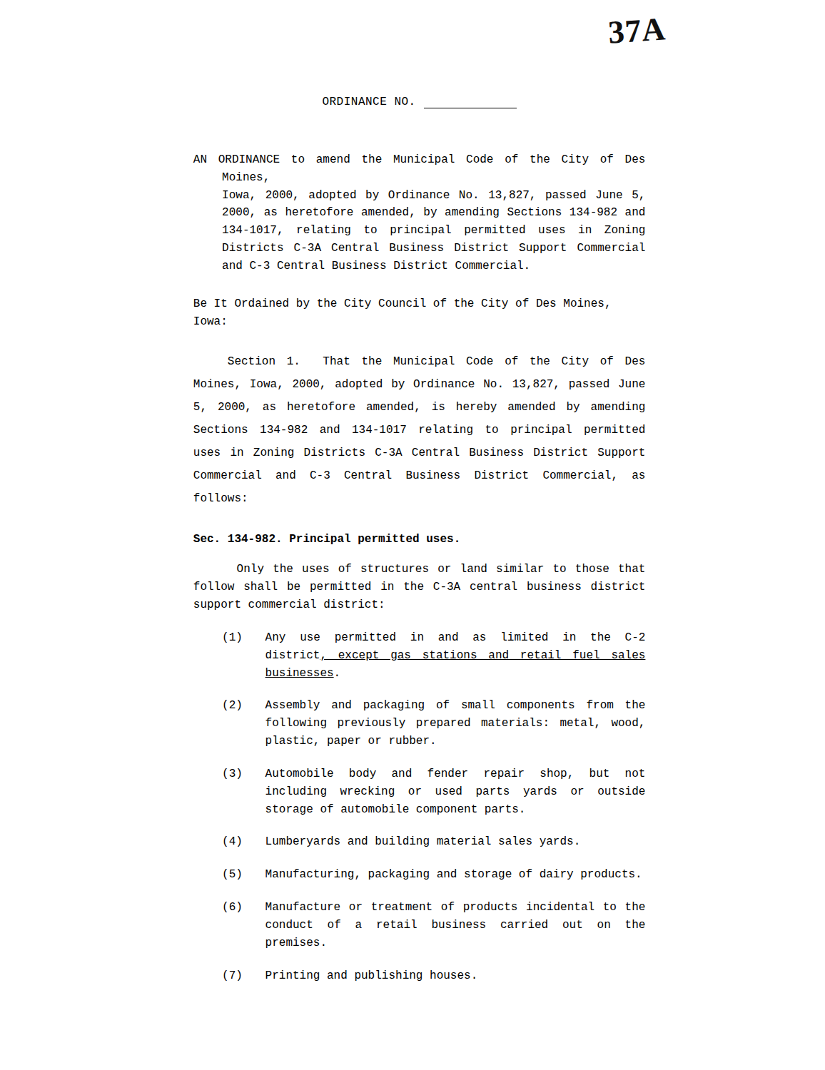37A
ORDINANCE NO.
AN ORDINANCE to amend the Municipal Code of the City of Des Moines, Iowa, 2000, adopted by Ordinance No. 13,827, passed June 5, 2000, as heretofore amended, by amending Sections 134-982 and 134-1017, relating to principal permitted uses in Zoning Districts C-3A Central Business District Support Commercial and C-3 Central Business District Commercial.
Be It Ordained by the City Council of the City of Des Moines, Iowa:
Section 1. That the Municipal Code of the City of Des Moines, Iowa, 2000, adopted by Ordinance No. 13,827, passed June 5, 2000, as heretofore amended, is hereby amended by amending Sections 134-982 and 134-1017 relating to principal permitted uses in Zoning Districts C-3A Central Business District Support Commercial and C-3 Central Business District Commercial, as follows:
Sec. 134-982. Principal permitted uses.
Only the uses of structures or land similar to those that follow shall be permitted in the C-3A central business district support commercial district:
(1) Any use permitted in and as limited in the C-2 district, except gas stations and retail fuel sales businesses.
(2) Assembly and packaging of small components from the following previously prepared materials: metal, wood, plastic, paper or rubber.
(3) Automobile body and fender repair shop, but not including wrecking or used parts yards or outside storage of automobile component parts.
(4) Lumberyards and building material sales yards.
(5) Manufacturing, packaging and storage of dairy products.
(6) Manufacture or treatment of products incidental to the conduct of a retail business carried out on the premises.
(7) Printing and publishing houses.